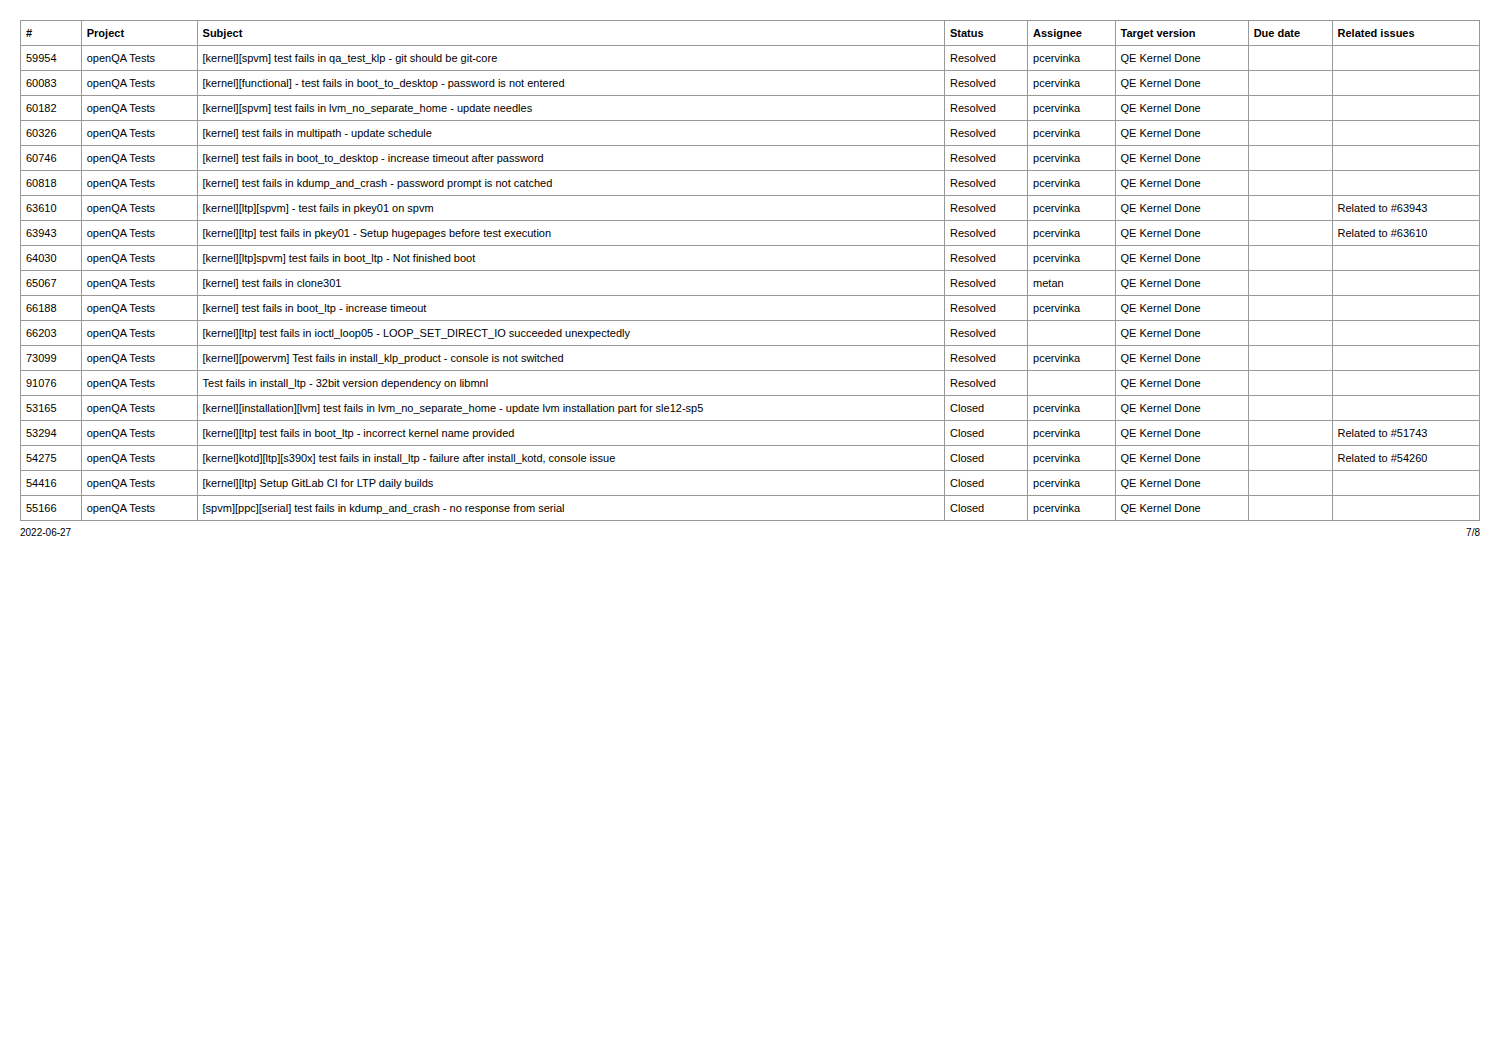| # | Project | Subject | Status | Assignee | Target version | Due date | Related issues |
| --- | --- | --- | --- | --- | --- | --- | --- |
| 59954 | openQA Tests | [kernel][spvm] test fails in qa_test_klp - git should be git-core | Resolved | pcervinka | QE Kernel Done | | |
| 60083 | openQA Tests | [kernel][functional] - test fails in boot_to_desktop - password is not entered | Resolved | pcervinka | QE Kernel Done | | |
| 60182 | openQA Tests | [kernel][spvm] test fails in lvm_no_separate_home - update needles | Resolved | pcervinka | QE Kernel Done | | |
| 60326 | openQA Tests | [kernel] test fails in multipath - update schedule | Resolved | pcervinka | QE Kernel Done | | |
| 60746 | openQA Tests | [kernel] test fails in boot_to_desktop - increase timeout after password | Resolved | pcervinka | QE Kernel Done | | |
| 60818 | openQA Tests | [kernel] test fails in kdump_and_crash - password prompt is not catched | Resolved | pcervinka | QE Kernel Done | | |
| 63610 | openQA Tests | [kernel][ltp][spvm] - test fails in pkey01 on spvm | Resolved | pcervinka | QE Kernel Done | | Related to #63943 |
| 63943 | openQA Tests | [kernel][ltp] test fails in pkey01 - Setup hugepages before test execution | Resolved | pcervinka | QE Kernel Done | | Related to #63610 |
| 64030 | openQA Tests | [kernel][ltp]spvm] test fails in boot_ltp - Not finished boot | Resolved | pcervinka | QE Kernel Done | | |
| 65067 | openQA Tests | [kernel] test fails in clone301 | Resolved | metan | QE Kernel Done | | |
| 66188 | openQA Tests | [kernel] test fails in boot_ltp - increase timeout | Resolved | pcervinka | QE Kernel Done | | |
| 66203 | openQA Tests | [kernel][ltp] test fails in ioctl_loop05 - LOOP_SET_DIRECT_IO succeeded unexpectedly | Resolved | | QE Kernel Done | | |
| 73099 | openQA Tests | [kernel][powervm] Test fails in install_klp_product - console is not switched | Resolved | pcervinka | QE Kernel Done | | |
| 91076 | openQA Tests | Test fails in install_ltp - 32bit version dependency on libmnl | Resolved | | QE Kernel Done | | |
| 53165 | openQA Tests | [kernel][installation][lvm] test fails in lvm_no_separate_home - update lvm installation part for sle12-sp5 | Closed | pcervinka | QE Kernel Done | | |
| 53294 | openQA Tests | [kernel][ltp] test fails in boot_ltp - incorrect kernel name provided | Closed | pcervinka | QE Kernel Done | | Related to #51743 |
| 54275 | openQA Tests | [kernel]kotd][ltp][s390x] test fails in install_ltp - failure after install_kotd, console issue | Closed | pcervinka | QE Kernel Done | | Related to #54260 |
| 54416 | openQA Tests | [kernel][ltp] Setup GitLab CI for LTP daily builds | Closed | pcervinka | QE Kernel Done | | |
| 55166 | openQA Tests | [spvm][ppc][serial] test fails in kdump_and_crash - no response from serial | Closed | pcervinka | QE Kernel Done | | |
2022-06-27 7/8